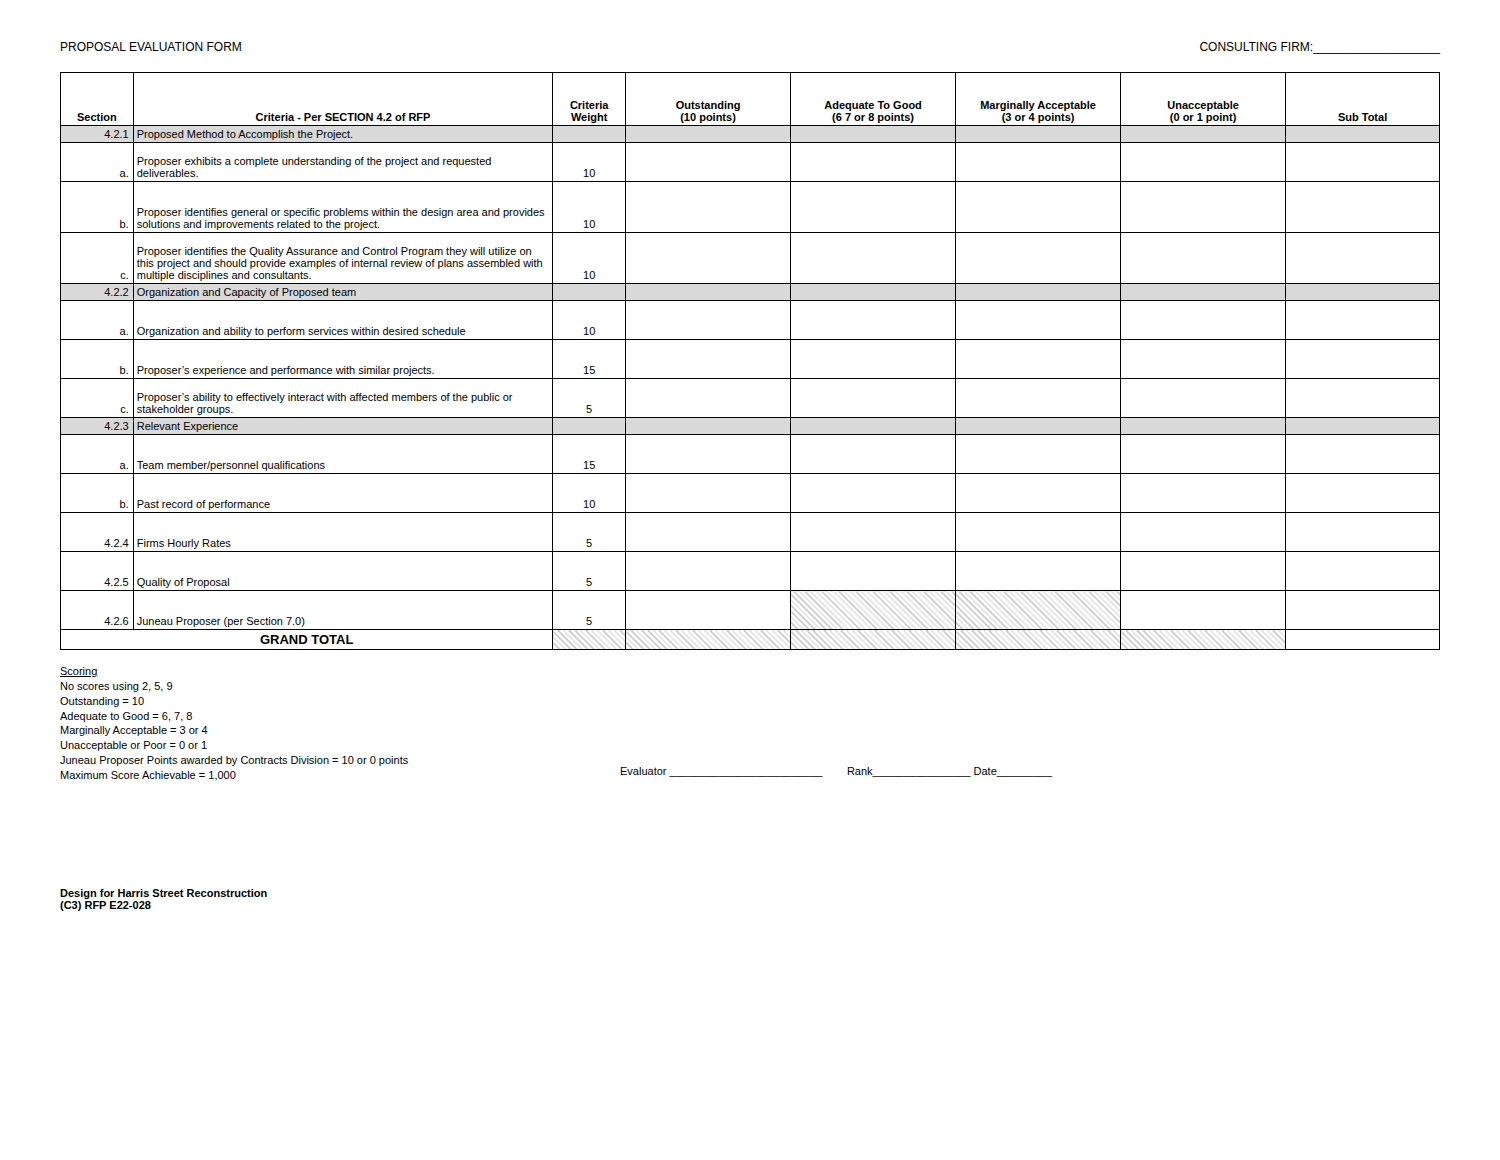PROPOSAL EVALUATION FORM
CONSULTING FIRM:___________________
| Section | Criteria - Per SECTION 4.2 of RFP | Criteria Weight | Outstanding (10 points) | Adequate To Good (6 7 or 8 points) | Marginally Acceptable (3 or 4 points) | Unacceptable (0 or 1 point) | Sub Total |
| --- | --- | --- | --- | --- | --- | --- | --- |
| 4.2.1 | Proposed Method to Accomplish the Project. | | | | | | |
| a. | Proposer exhibits a complete understanding of the project and requested deliverables. | 10 | | | | | |
| b. | Proposer identifies general or specific problems within the design area and provides solutions and improvements related to the project. | 10 | | | | | |
| c. | Proposer identifies the Quality Assurance and Control Program they will utilize on this project and should provide examples of internal review of plans assembled with multiple disciplines and consultants. | 10 | | | | | |
| 4.2.2 | Organization and Capacity of Proposed team | | | | | | |
| a. | Organization and ability to perform services within desired schedule | 10 | | | | | |
| b. | Proposer’s experience and performance with similar projects. | 15 | | | | | |
| c. | Proposer’s ability to effectively interact with affected members of the public or stakeholder groups. | 5 | | | | | |
| 4.2.3 | Relevant Experience | | | | | | |
| a. | Team member/personnel qualifications | 15 | | | | | |
| b. | Past record of performance | 10 | | | | | |
| 4.2.4 | Firms Hourly Rates | 5 | | | | | |
| 4.2.5 | Quality of Proposal | 5 | | | | | |
| 4.2.6 | Juneau Proposer (per Section 7.0) | 5 | | | | | |
| GRAND TOTAL | | | | | | |
Scoring
No scores using 2, 5, 9
Outstanding = 10
Adequate to Good = 6, 7, 8
Marginally Acceptable = 3 or 4
Unacceptable or Poor = 0 or 1
Juneau Proposer Points awarded by Contracts Division = 10 or 0 points
Maximum Score Achievable = 1,000
Evaluator _________________________ Rank________________ Date_________
Design for Harris Street Reconstruction
(C3) RFP E22-028